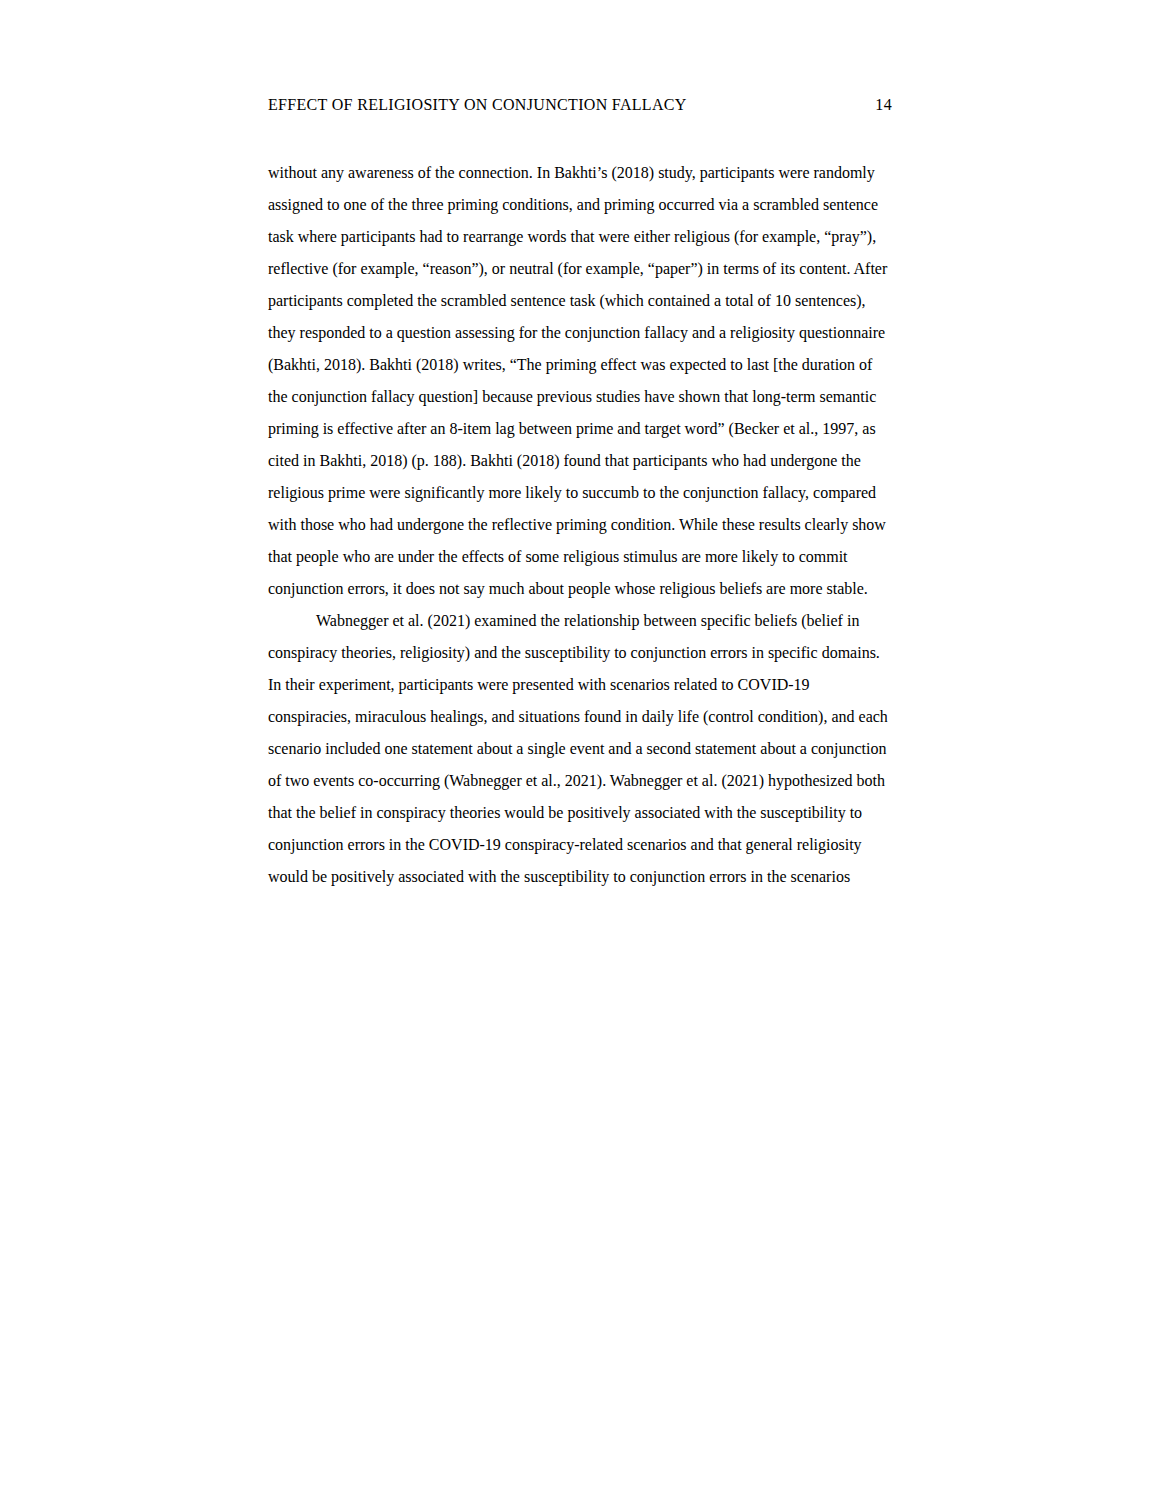Effect of Religiosity on Conjunction Fallacy 14
without any awareness of the connection. In Bakhti’s (2018) study, participants were randomly assigned to one of the three priming conditions, and priming occurred via a scrambled sentence task where participants had to rearrange words that were either religious (for example, “pray”), reflective (for example, “reason”), or neutral (for example, “paper”) in terms of its content. After participants completed the scrambled sentence task (which contained a total of 10 sentences), they responded to a question assessing for the conjunction fallacy and a religiosity questionnaire (Bakhti, 2018). Bakhti (2018) writes, “The priming effect was expected to last [the duration of the conjunction fallacy question] because previous studies have shown that long-term semantic priming is effective after an 8-item lag between prime and target word” (Becker et al., 1997, as cited in Bakhti, 2018) (p. 188). Bakhti (2018) found that participants who had undergone the religious prime were significantly more likely to succumb to the conjunction fallacy, compared with those who had undergone the reflective priming condition. While these results clearly show that people who are under the effects of some religious stimulus are more likely to commit conjunction errors, it does not say much about people whose religious beliefs are more stable.
Wabnegger et al. (2021) examined the relationship between specific beliefs (belief in conspiracy theories, religiosity) and the susceptibility to conjunction errors in specific domains. In their experiment, participants were presented with scenarios related to COVID-19 conspiracies, miraculous healings, and situations found in daily life (control condition), and each scenario included one statement about a single event and a second statement about a conjunction of two events co-occurring (Wabnegger et al., 2021). Wabnegger et al. (2021) hypothesized both that the belief in conspiracy theories would be positively associated with the susceptibility to conjunction errors in the COVID-19 conspiracy-related scenarios and that general religiosity would be positively associated with the susceptibility to conjunction errors in the scenarios